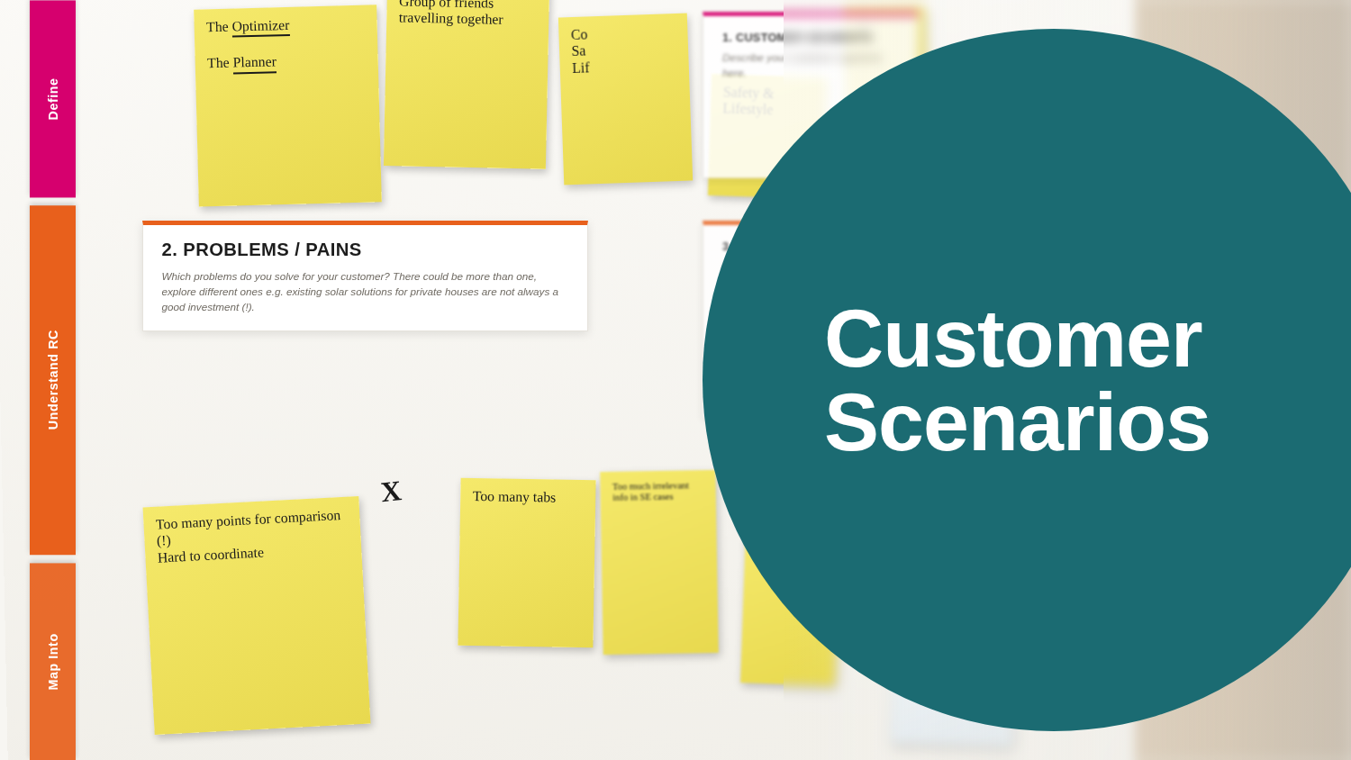Define
Understand RC
Map Into
The Optimizer
The Planner
Group of friends travelling together
Co
Sa
Lif
Safety & Lifestyle
Co
2. Problems / Pains
Which problems do you solve for your customer? There could be more than one, explore different ones e.g. existing solar solutions for private houses are not always a good investment (!).
1. Customer Segments
Describe your customer segments here.
3. Gains
Describe the gains your customer expects.
X
Too many points for comparison (!)
Hard to coordinate
Too many tabs
Too much irrelevant info in SE cases
Out of date info in app
Customer Scenarios
A workshop wall covered with a printed innovation canvas and yellow sticky notes. Visible canvas sections include "1. Customer Segments", "2. Problems / Pains" and "3. Gains", with vertical coloured labels reading Define, Understand RC and Map Into. Sticky notes read: The Optimizer, The Planner, Group of friends travelling together, Safety and Lifestyle, Too many points for comparison, Hard to coordinate, Too many tabs, Too much irrelevant info in SE cases, and Out of date info in app. A large teal circle on the right carries the title "Customer Scenarios".